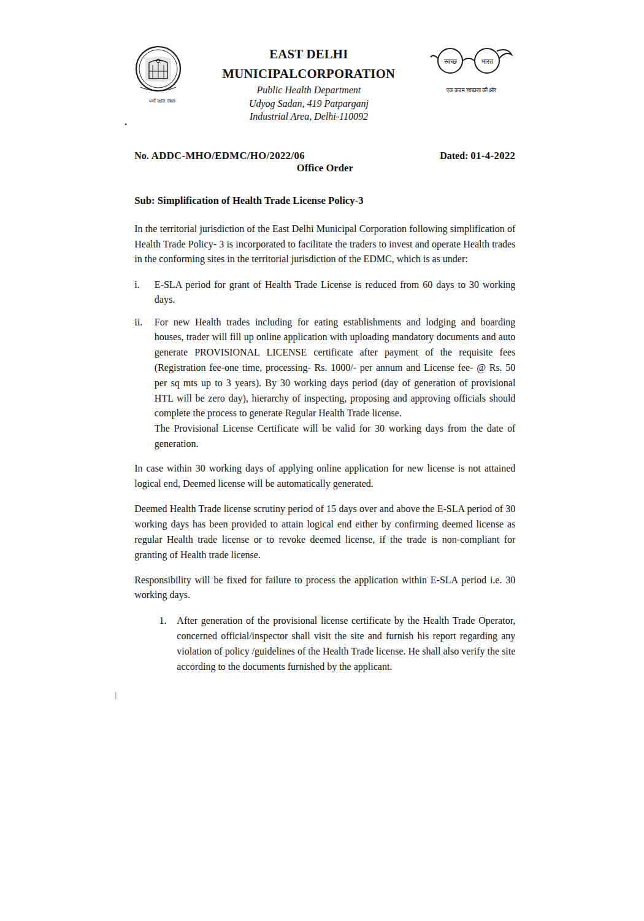धर्मो रक्षति रक्षितः
East Delhi MunicipalCorporation
Public Health Department
Udyog Sadan, 419 Patparganj
Industrial Area, Delhi-110092
स्वच्छ भारत
एक कदम स्वच्छता की ओर
No. ADDC-MHO/EDMC/HO/2022/06
Dated: 01-4-2022
Office Order
•
Sub: Simplification of Health Trade License Policy-3
In the territorial jurisdiction of the East Delhi Municipal Corporation following simplification of Health Trade Policy- 3 is incorporated to facilitate the traders to invest and operate Health trades in the conforming sites in the territorial jurisdiction of the EDMC, which is as under:
i. E-SLA period for grant of Health Trade License is reduced from 60 days to 30 working days.
ii. For new Health trades including for eating establishments and lodging and boarding houses, trader will fill up online application with uploading mandatory documents and auto generate PROVISIONAL LICENSE certificate after payment of the requisite fees (Registration fee-one time, processing- Rs. 1000/- per annum and License fee- @ Rs. 50 per sq mts up to 3 years). By 30 working days period (day of generation of provisional HTL will be zero day), hierarchy of inspecting, proposing and approving officials should complete the process to generate Regular Health Trade license.
The Provisional License Certificate will be valid for 30 working days from the date of generation.
In case within 30 working days of applying online application for new license is not attained logical end, Deemed license will be automatically generated.
Deemed Health Trade license scrutiny period of 15 days over and above the E-SLA period of 30 working days has been provided to attain logical end either by confirming deemed license as regular Health trade license or to revoke deemed license, if the trade is non-compliant for granting of Health trade license.
Responsibility will be fixed for failure to process the application within E-SLA period i.e. 30 working days.
1. After generation of the provisional license certificate by the Health Trade Operator, concerned official/inspector shall visit the site and furnish his report regarding any violation of policy /guidelines of the Health Trade license. He shall also verify the site according to the documents furnished by the applicant.
|